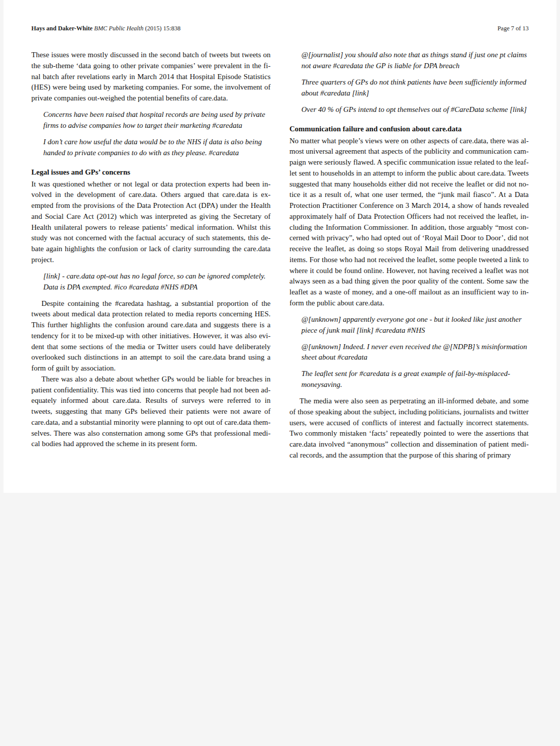Hays and Daker-White BMC Public Health (2015) 15:838
Page 7 of 13
These issues were mostly discussed in the second batch of tweets but tweets on the sub-theme ‘data going to other private companies’ were prevalent in the final batch after revelations early in March 2014 that Hospital Episode Statistics (HES) were being used by marketing companies. For some, the involvement of private companies out-weighed the potential benefits of care.data.
Concerns have been raised that hospital records are being used by private firms to advise companies how to target their marketing #caredata
I don’t care how useful the data would be to the NHS if data is also being handed to private companies to do with as they please. #caredata
Legal issues and GPs’ concerns
It was questioned whether or not legal or data protection experts had been involved in the development of care.data. Others argued that care.data is exempted from the provisions of the Data Protection Act (DPA) under the Health and Social Care Act (2012) which was interpreted as giving the Secretary of Health unilateral powers to release patients’ medical information. Whilst this study was not concerned with the factual accuracy of such statements, this debate again highlights the confusion or lack of clarity surrounding the care.data project.
[link] - care.data opt-out has no legal force, so can be ignored completely. Data is DPA exempted. #ico #caredata #NHS #DPA
Despite containing the #caredata hashtag, a substantial proportion of the tweets about medical data protection related to media reports concerning HES. This further highlights the confusion around care.data and suggests there is a tendency for it to be mixed-up with other initiatives. However, it was also evident that some sections of the media or Twitter users could have deliberately overlooked such distinctions in an attempt to soil the care.data brand using a form of guilt by association.
There was also a debate about whether GPs would be liable for breaches in patient confidentiality. This was tied into concerns that people had not been adequately informed about care.data. Results of surveys were referred to in tweets, suggesting that many GPs believed their patients were not aware of care.data, and a substantial minority were planning to opt out of care.data themselves. There was also consternation among some GPs that professional medical bodies had approved the scheme in its present form.
@[journalist] you should also note that as things stand if just one pt claims not aware #caredata the GP is liable for DPA breach
Three quarters of GPs do not think patients have been sufficiently informed about #caredata [link]
Over 40 % of GPs intend to opt themselves out of #CareData scheme [link]
Communication failure and confusion about care.data
No matter what people’s views were on other aspects of care.data, there was almost universal agreement that aspects of the publicity and communication campaign were seriously flawed. A specific communication issue related to the leaflet sent to households in an attempt to inform the public about care.data. Tweets suggested that many households either did not receive the leaflet or did not notice it as a result of, what one user termed, the “junk mail fiasco”. At a Data Protection Practitioner Conference on 3 March 2014, a show of hands revealed approximately half of Data Protection Officers had not received the leaflet, including the Information Commissioner. In addition, those arguably “most concerned with privacy”, who had opted out of ‘Royal Mail Door to Door’, did not receive the leaflet, as doing so stops Royal Mail from delivering unaddressed items. For those who had not received the leaflet, some people tweeted a link to where it could be found online. However, not having received a leaflet was not always seen as a bad thing given the poor quality of the content. Some saw the leaflet as a waste of money, and a one-off mailout as an insufficient way to inform the public about care.data.
@[unknown] apparently everyone got one - but it looked like just another piece of junk mail [link] #caredata #NHS
@[unknown] Indeed. I never even received the @[NDPB]’s misinformation sheet about #caredata
The leaflet sent for #caredata is a great example of fail-by-misplaced-moneysaving.
The media were also seen as perpetrating an ill-informed debate, and some of those speaking about the subject, including politicians, journalists and twitter users, were accused of conflicts of interest and factually incorrect statements. Two commonly mistaken ‘facts’ repeatedly pointed to were the assertions that care.data involved “anonymous” collection and dissemination of patient medical records, and the assumption that the purpose of this sharing of primary